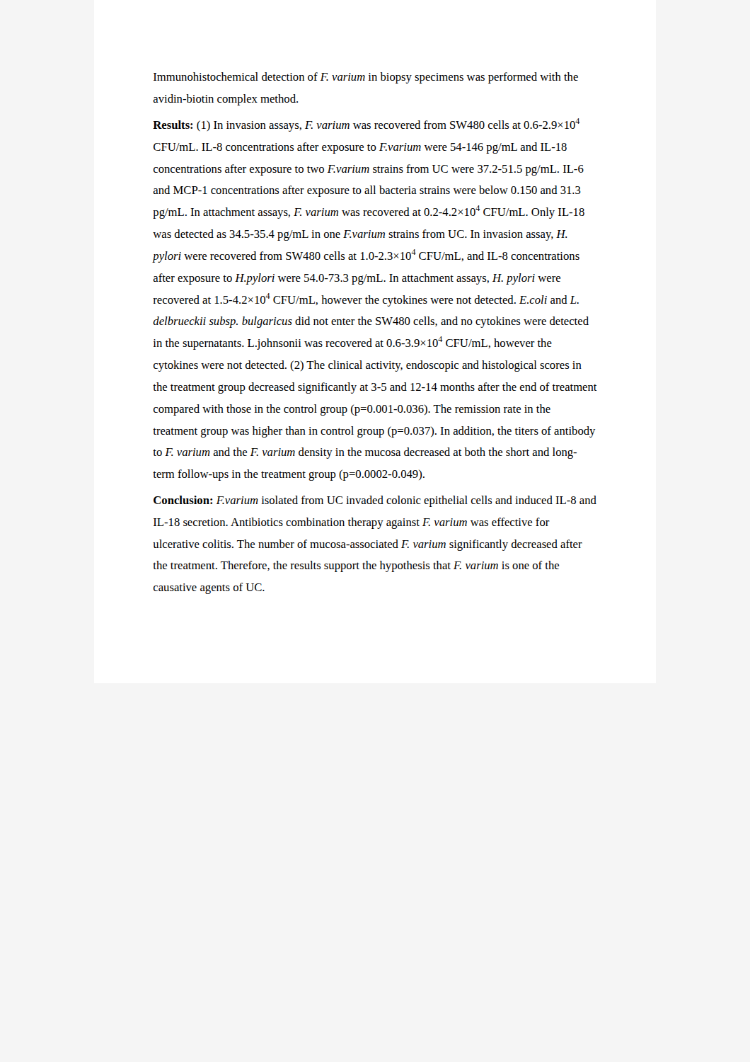Immunohistochemical detection of F. varium in biopsy specimens was performed with the avidin-biotin complex method.
Results: (1) In invasion assays, F. varium was recovered from SW480 cells at 0.6-2.9×104 CFU/mL. IL-8 concentrations after exposure to F.varium were 54-146 pg/mL and IL-18 concentrations after exposure to two F.varium strains from UC were 37.2-51.5 pg/mL. IL-6 and MCP-1 concentrations after exposure to all bacteria strains were below 0.150 and 31.3 pg/mL. In attachment assays, F. varium was recovered at 0.2-4.2×104 CFU/mL. Only IL-18 was detected as 34.5-35.4 pg/mL in one F.varium strains from UC. In invasion assay, H. pylori were recovered from SW480 cells at 1.0-2.3×104 CFU/mL, and IL-8 concentrations after exposure to H.pylori were 54.0-73.3 pg/mL. In attachment assays, H. pylori were recovered at 1.5-4.2×104 CFU/mL, however the cytokines were not detected. E.coli and L. delbrueckii subsp. bulgaricus did not enter the SW480 cells, and no cytokines were detected in the supernatants. L.johnsonii was recovered at 0.6-3.9×104 CFU/mL, however the cytokines were not detected. (2) The clinical activity, endoscopic and histological scores in the treatment group decreased significantly at 3-5 and 12-14 months after the end of treatment compared with those in the control group (p=0.001-0.036). The remission rate in the treatment group was higher than in control group (p=0.037). In addition, the titers of antibody to F. varium and the F. varium density in the mucosa decreased at both the short and long-term follow-ups in the treatment group (p=0.0002-0.049).
Conclusion: F.varium isolated from UC invaded colonic epithelial cells and induced IL-8 and IL-18 secretion. Antibiotics combination therapy against F. varium was effective for ulcerative colitis. The number of mucosa-associated F. varium significantly decreased after the treatment. Therefore, the results support the hypothesis that F. varium is one of the causative agents of UC.